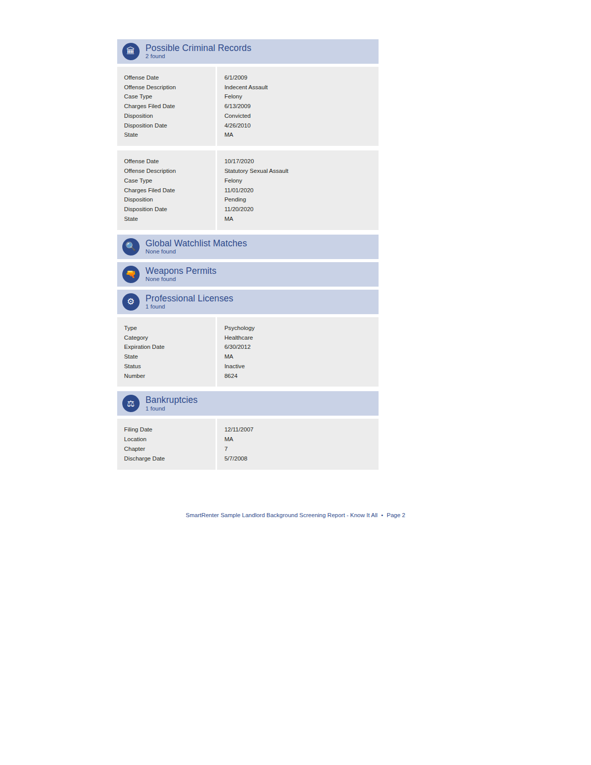🏛
Possible Criminal Records
2 found
Offense Date
Offense Description
Case Type
Charges Filed Date
Disposition
Disposition Date
State
6/1/2009
Indecent Assault
Felony
6/13/2009
Convicted
4/26/2010
MA
Offense Date
Offense Description
Case Type
Charges Filed Date
Disposition
Disposition Date
State
10/17/2020
Statutory Sexual Assault
Felony
11/01/2020
Pending
11/20/2020
MA
🔍
Global Watchlist Matches
None found
🔫
Weapons Permits
None found
⚙
Professional Licenses
1 found
Type
Category
Expiration Date
State
Status
Number
Psychology
Healthcare
6/30/2012
MA
Inactive
8624
⚖
Bankruptcies
1 found
Filing Date
Location
Chapter
Discharge Date
12/11/2007
MA
7
5/7/2008
SmartRenter Sample Landlord Background Screening Report - Know It All•Page 2